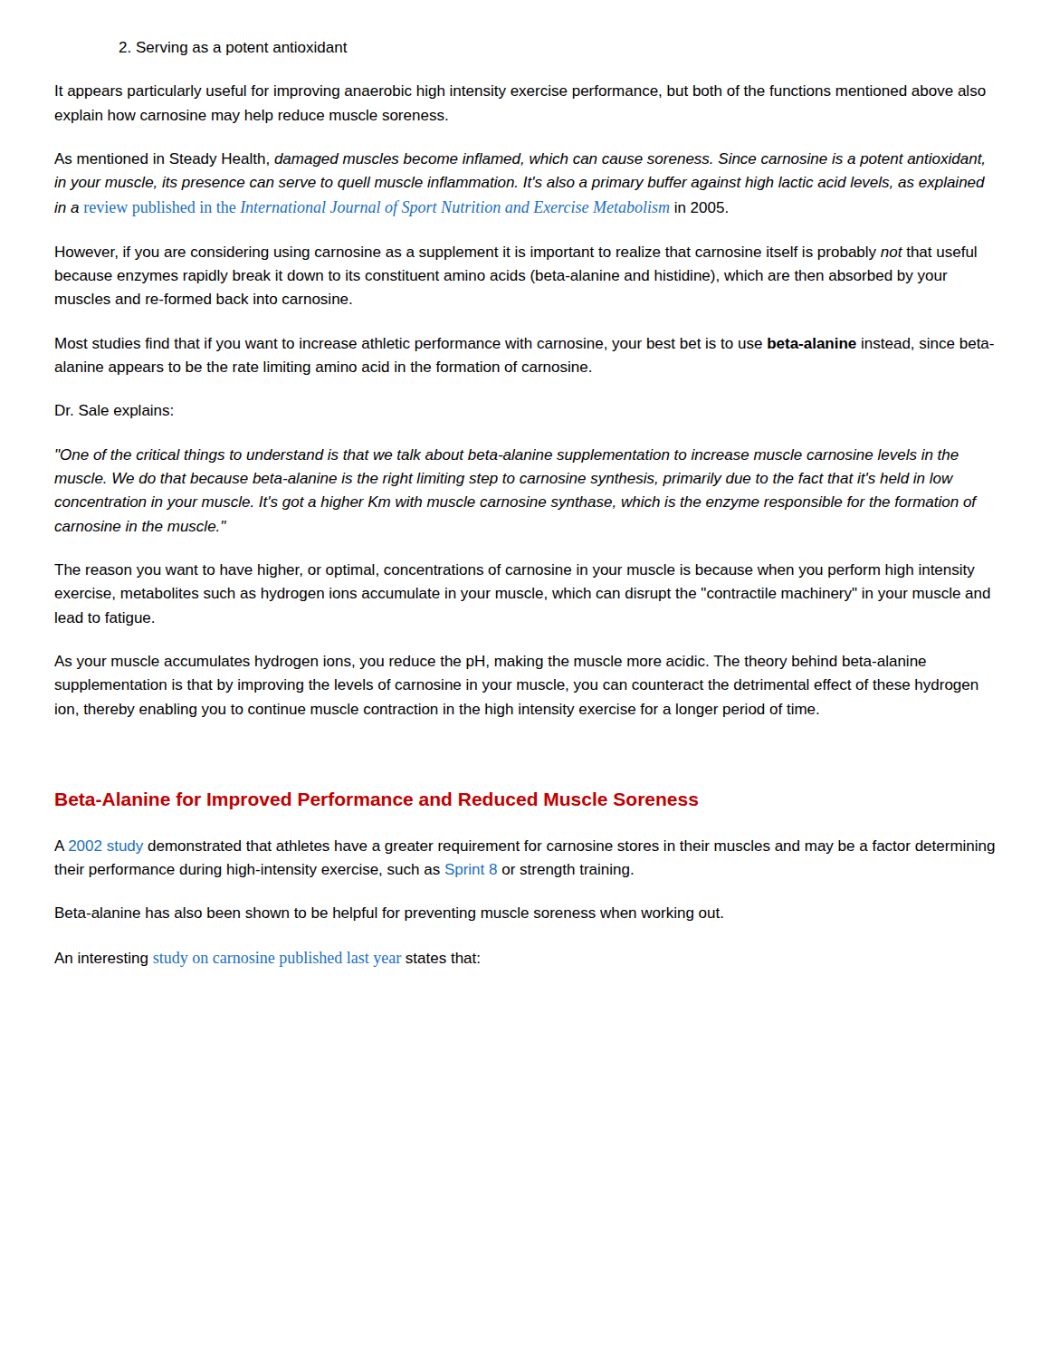Serving as a potent antioxidant
It appears particularly useful for improving anaerobic high intensity exercise performance, but both of the functions mentioned above also explain how carnosine may help reduce muscle soreness.
As mentioned in Steady Health, damaged muscles become inflamed, which can cause soreness. Since carnosine is a potent antioxidant, in your muscle, its presence can serve to quell muscle inflammation. It's also a primary buffer against high lactic acid levels, as explained in a review published in the International Journal of Sport Nutrition and Exercise Metabolism in 2005.
However, if you are considering using carnosine as a supplement it is important to realize that carnosine itself is probably not that useful because enzymes rapidly break it down to its constituent amino acids (beta-alanine and histidine), which are then absorbed by your muscles and re-formed back into carnosine.
Most studies find that if you want to increase athletic performance with carnosine, your best bet is to use beta-alanine instead, since beta-alanine appears to be the rate limiting amino acid in the formation of carnosine.
Dr. Sale explains:
"One of the critical things to understand is that we talk about beta-alanine supplementation to increase muscle carnosine levels in the muscle. We do that because beta-alanine is the right limiting step to carnosine synthesis, primarily due to the fact that it's held in low concentration in your muscle. It's got a higher Km with muscle carnosine synthase, which is the enzyme responsible for the formation of carnosine in the muscle."
The reason you want to have higher, or optimal, concentrations of carnosine in your muscle is because when you perform high intensity exercise, metabolites such as hydrogen ions accumulate in your muscle, which can disrupt the "contractile machinery" in your muscle and lead to fatigue.
As your muscle accumulates hydrogen ions, you reduce the pH, making the muscle more acidic. The theory behind beta-alanine supplementation is that by improving the levels of carnosine in your muscle, you can counteract the detrimental effect of these hydrogen ion, thereby enabling you to continue muscle contraction in the high intensity exercise for a longer period of time.
Beta-Alanine for Improved Performance and Reduced Muscle Soreness
A 2002 study demonstrated that athletes have a greater requirement for carnosine stores in their muscles and may be a factor determining their performance during high-intensity exercise, such as Sprint 8 or strength training.
Beta-alanine has also been shown to be helpful for preventing muscle soreness when working out.
An interesting study on carnosine published last year states that: